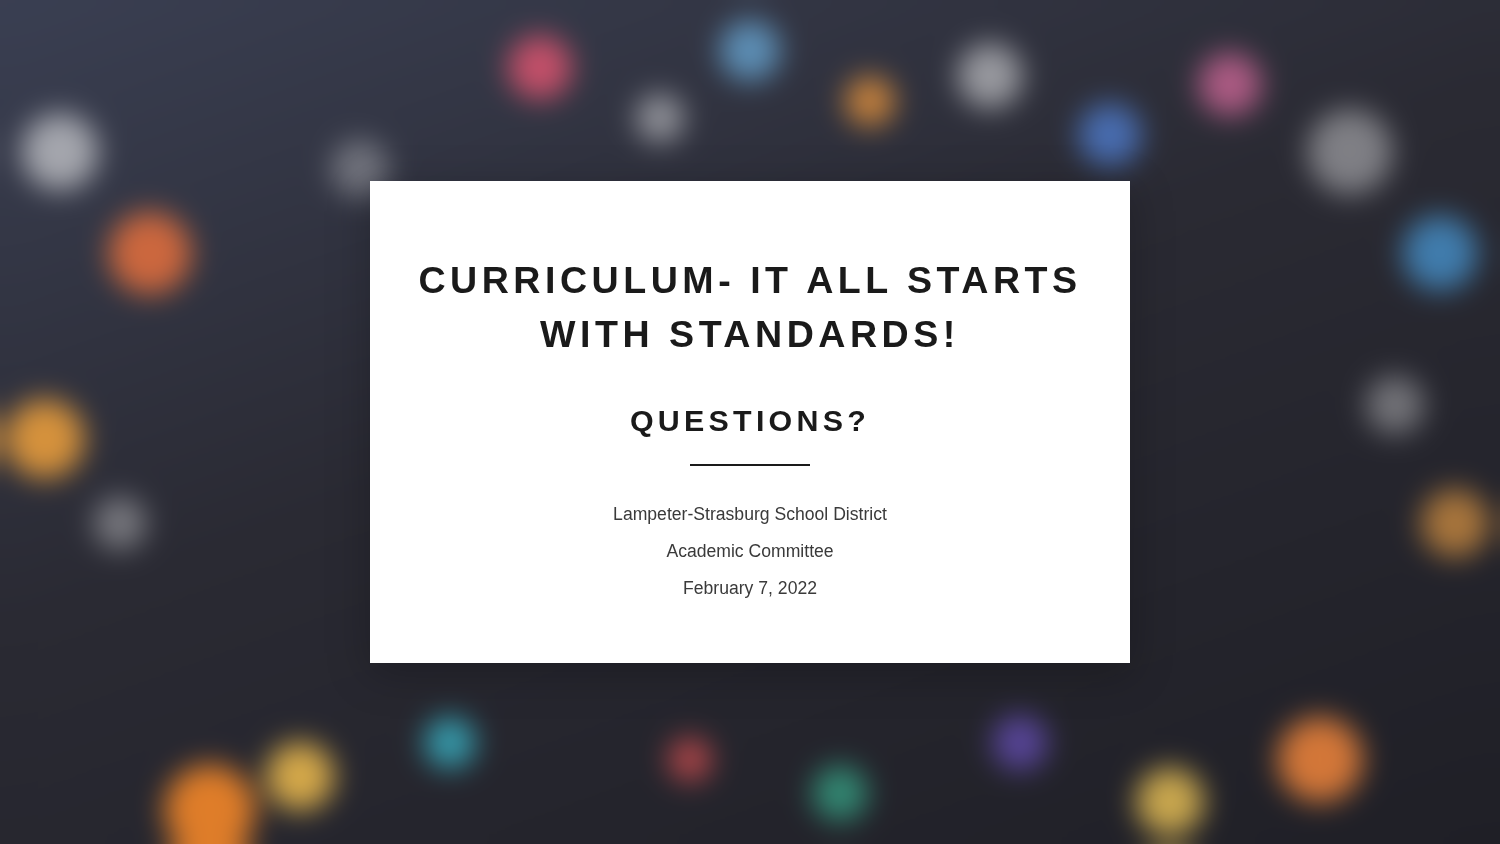Curriculum‑ It All Starts With Standards!
Questions?
Lampeter-Strasburg School District
Academic Committee
February 7, 2022